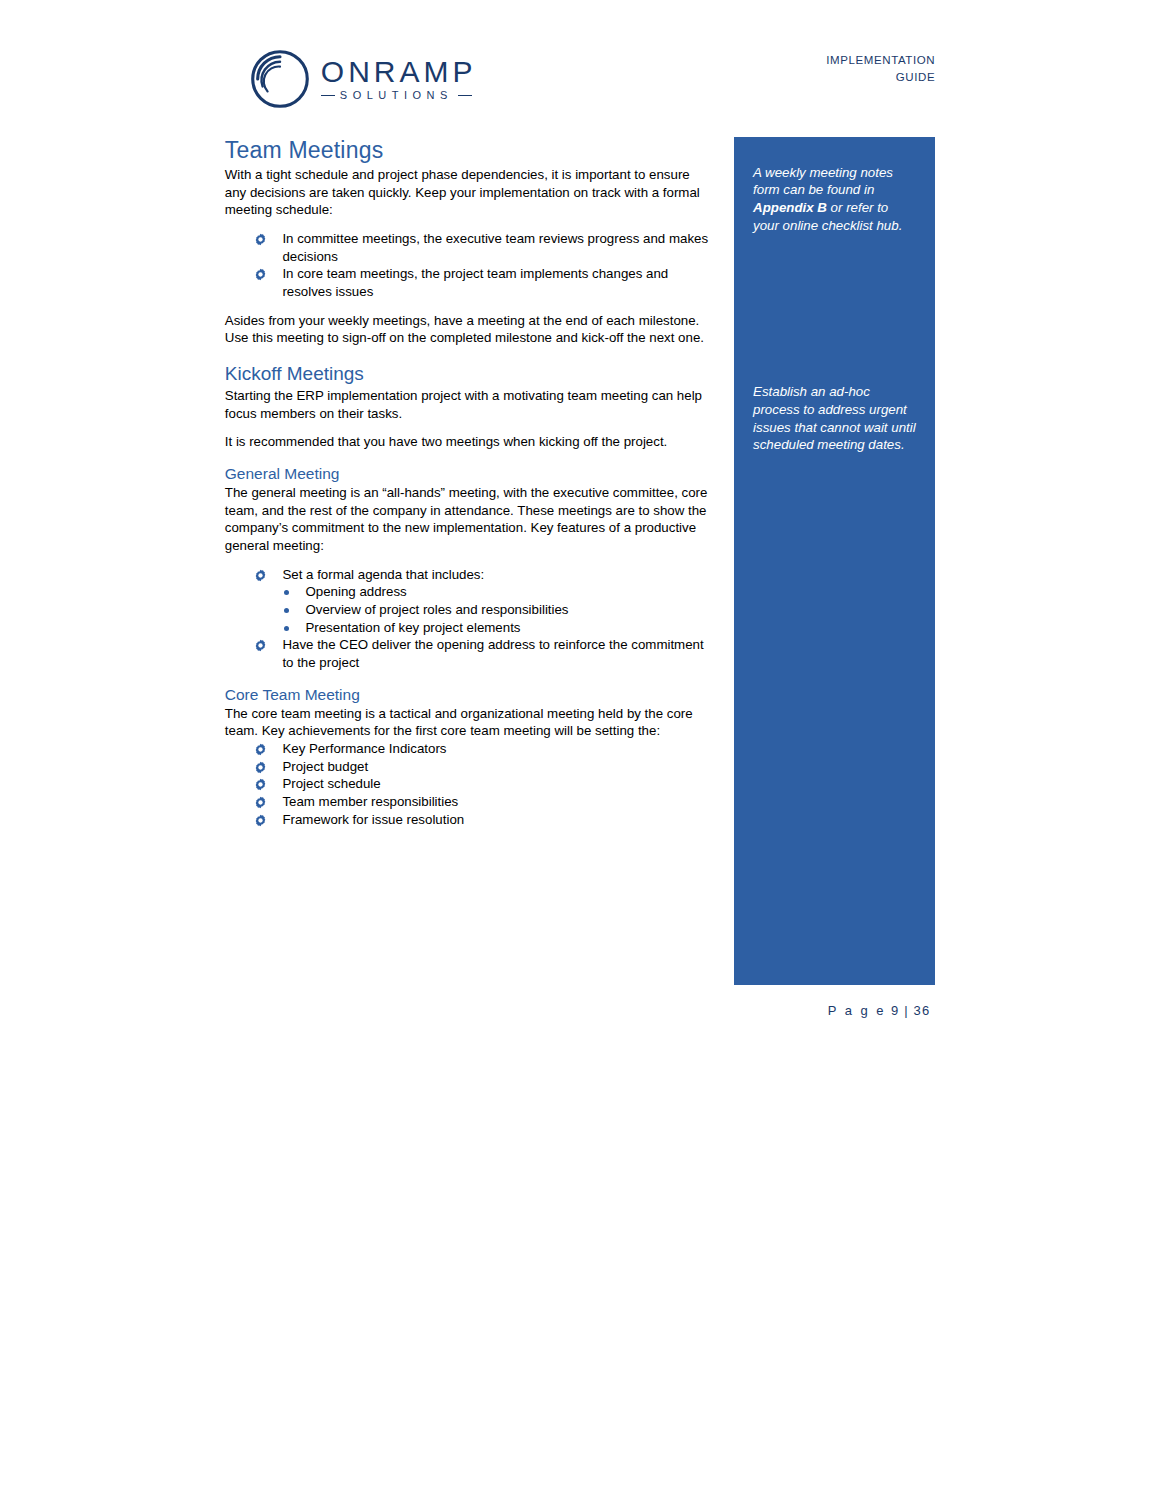ONRAMP
SOLUTIONS
IMPLEMENTATION
GUIDE
Team Meetings
With a tight schedule and project phase dependencies, it is important to ensure any decisions are taken quickly. Keep your implementation on track with a formal meeting schedule:
In committee meetings, the executive team reviews progress and makes decisions
In core team meetings, the project team implements changes and resolves issues
Asides from your weekly meetings, have a meeting at the end of each milestone. Use this meeting to sign-off on the completed milestone and kick-off the next one.
Kickoff Meetings
Starting the ERP implementation project with a motivating team meeting can help focus members on their tasks.
It is recommended that you have two meetings when kicking off the project.
General Meeting
The general meeting is an “all-hands” meeting, with the executive committee, core team, and the rest of the company in attendance. These meetings are to show the company’s commitment to the new implementation. Key features of a productive general meeting:
Set a formal agenda that includes:
Opening address
Overview of project roles and responsibilities
Presentation of key project elements
Have the CEO deliver the opening address to reinforce the commitment to the project
Core Team Meeting
The core team meeting is a tactical and organizational meeting held by the core team. Key achievements for the first core team meeting will be setting the:
Key Performance Indicators
Project budget
Project schedule
Team member responsibilities
Framework for issue resolution
A weekly meeting notes form can be found in Appendix B or refer to your online checklist hub.
Establish an ad-hoc process to address urgent issues that cannot wait until scheduled meeting dates.
P a g e 9 | 36